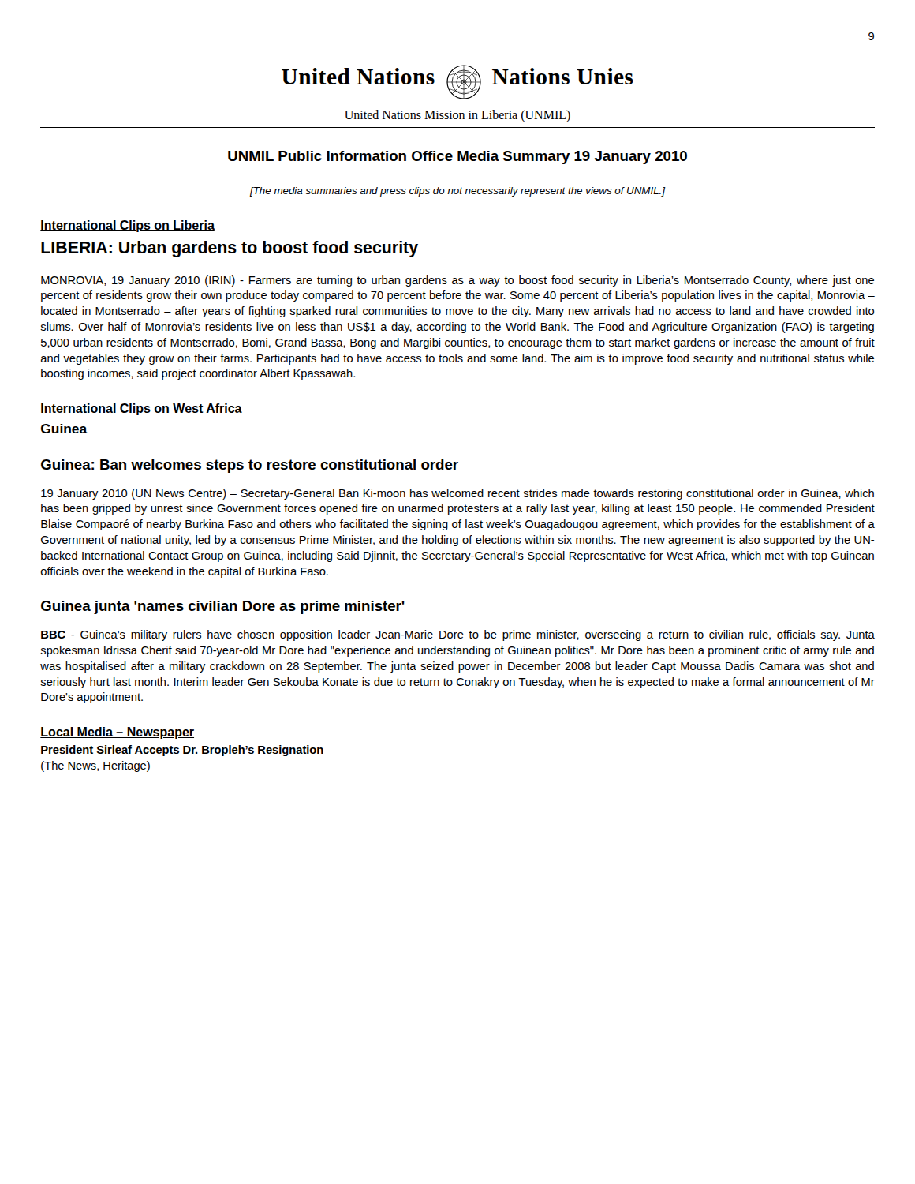9
United Nations Nations Unies
United Nations Mission in Liberia (UNMIL)
UNMIL Public Information Office Media Summary 19 January 2010
[The media summaries and press clips do not necessarily represent the views of UNMIL.]
International Clips on Liberia
LIBERIA: Urban gardens to boost food security
MONROVIA, 19 January 2010 (IRIN) - Farmers are turning to urban gardens as a way to boost food security in Liberia’s Montserrado County, where just one percent of residents grow their own produce today compared to 70 percent before the war. Some 40 percent of Liberia’s population lives in the capital, Monrovia – located in Montserrado – after years of fighting sparked rural communities to move to the city. Many new arrivals had no access to land and have crowded into slums. Over half of Monrovia’s residents live on less than US$1 a day, according to the World Bank. The Food and Agriculture Organization (FAO) is targeting 5,000 urban residents of Montserrado, Bomi, Grand Bassa, Bong and Margibi counties, to encourage them to start market gardens or increase the amount of fruit and vegetables they grow on their farms. Participants had to have access to tools and some land. The aim is to improve food security and nutritional status while boosting incomes, said project coordinator Albert Kpassawah.
International Clips on West Africa
Guinea
Guinea: Ban welcomes steps to restore constitutional order
19 January 2010 (UN News Centre) – Secretary-General Ban Ki-moon has welcomed recent strides made towards restoring constitutional order in Guinea, which has been gripped by unrest since Government forces opened fire on unarmed protesters at a rally last year, killing at least 150 people. He commended President Blaise Compaoré of nearby Burkina Faso and others who facilitated the signing of last week’s Ouagadougou agreement, which provides for the establishment of a Government of national unity, led by a consensus Prime Minister, and the holding of elections within six months. The new agreement is also supported by the UN-backed International Contact Group on Guinea, including Said Djinnit, the Secretary-General’s Special Representative for West Africa, which met with top Guinean officials over the weekend in the capital of Burkina Faso.
Guinea junta 'names civilian Dore as prime minister'
BBC - Guinea's military rulers have chosen opposition leader Jean-Marie Dore to be prime minister, overseeing a return to civilian rule, officials say. Junta spokesman Idrissa Cherif said 70-year-old Mr Dore had "experience and understanding of Guinean politics". Mr Dore has been a prominent critic of army rule and was hospitalised after a military crackdown on 28 September. The junta seized power in December 2008 but leader Capt Moussa Dadis Camara was shot and seriously hurt last month. Interim leader Gen Sekouba Konate is due to return to Conakry on Tuesday, when he is expected to make a formal announcement of Mr Dore's appointment.
Local Media – Newspaper
President Sirleaf Accepts Dr. Bropleh’s Resignation
(The News, Heritage)